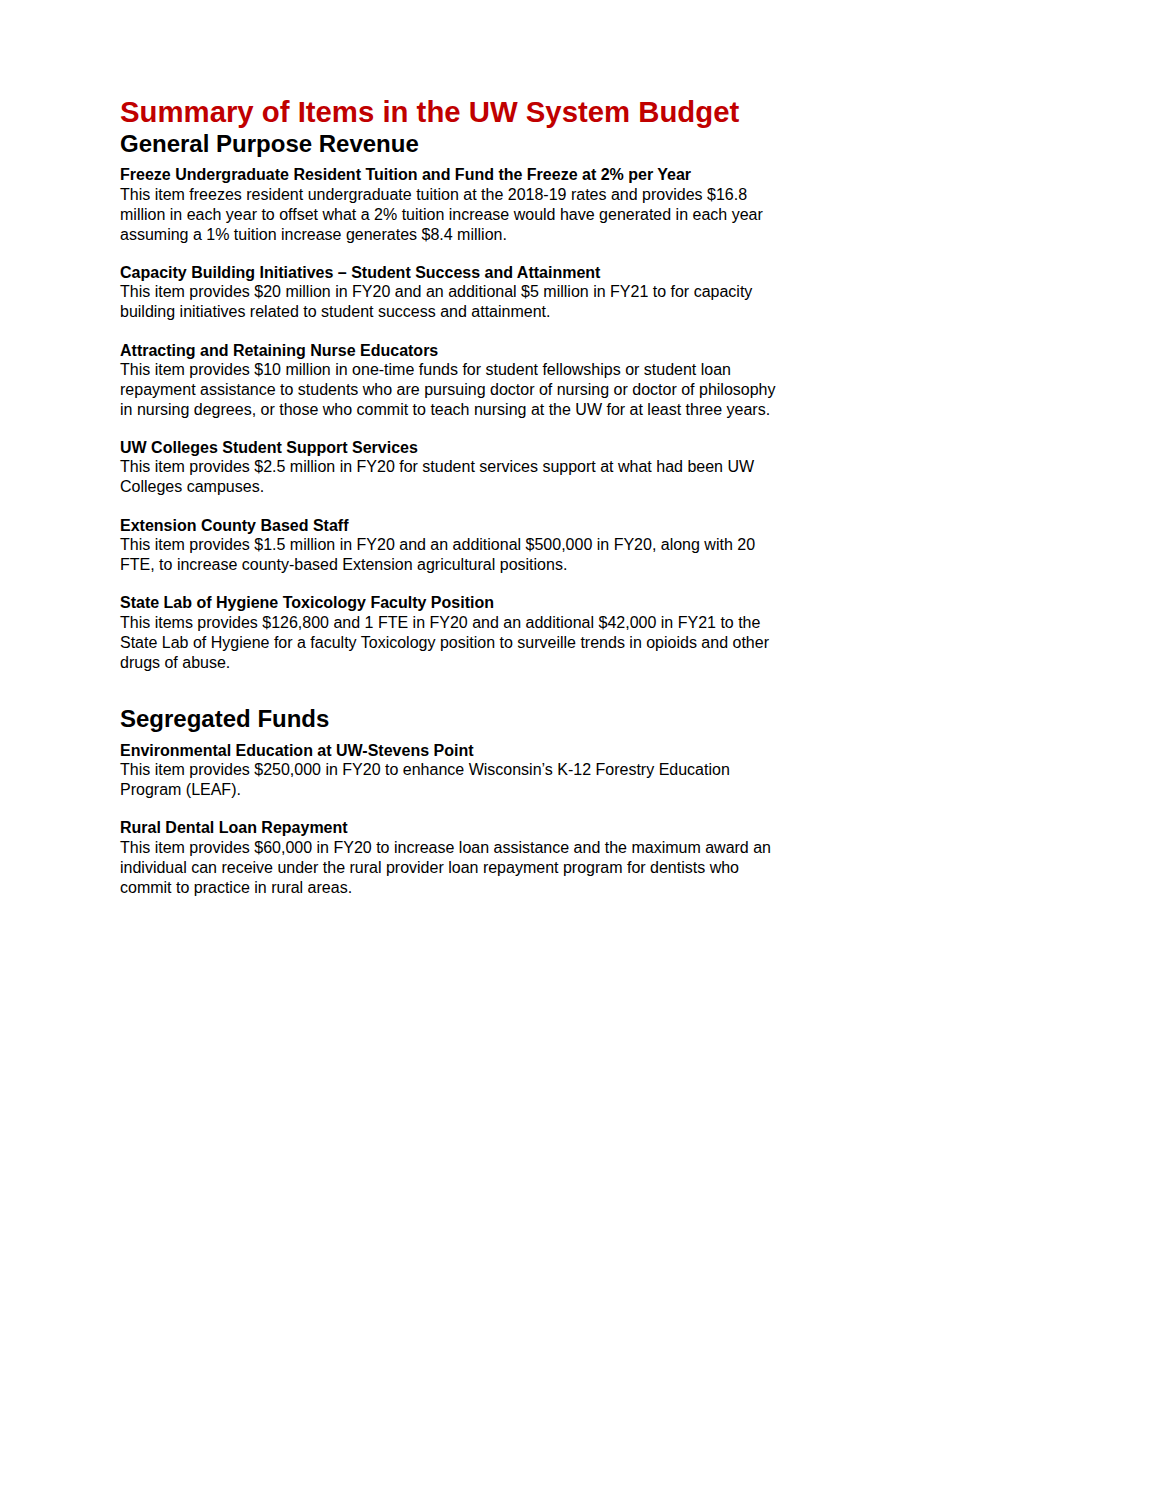Summary of Items in the UW System Budget
General Purpose Revenue
Freeze Undergraduate Resident Tuition and Fund the Freeze at 2% per Year
This item freezes resident undergraduate tuition at the 2018-19 rates and provides $16.8 million in each year to offset what a 2% tuition increase would have generated in each year assuming a 1% tuition increase generates $8.4 million.
Capacity Building Initiatives – Student Success and Attainment
This item provides $20 million in FY20 and an additional $5 million in FY21 to for capacity building initiatives related to student success and attainment.
Attracting and Retaining Nurse Educators
This item provides $10 million in one-time funds for student fellowships or student loan repayment assistance to students who are pursuing doctor of nursing or doctor of philosophy in nursing degrees, or those who commit to teach nursing at the UW for at least three years.
UW Colleges Student Support Services
This item provides $2.5 million in FY20 for student services support at what had been UW Colleges campuses.
Extension County Based Staff
This item provides $1.5 million in FY20 and an additional $500,000 in FY20, along with 20 FTE, to increase county-based Extension agricultural positions.
State Lab of Hygiene Toxicology Faculty Position
This items provides $126,800 and 1 FTE in FY20 and an additional $42,000 in FY21 to the State Lab of Hygiene for a faculty Toxicology position to surveille trends in opioids and other drugs of abuse.
Segregated Funds
Environmental Education at UW-Stevens Point
This item provides $250,000 in FY20 to enhance Wisconsin’s K-12 Forestry Education Program (LEAF).
Rural Dental Loan Repayment
This item provides $60,000 in FY20 to increase loan assistance and the maximum award an individual can receive under the rural provider loan repayment program for dentists who commit to practice in rural areas.